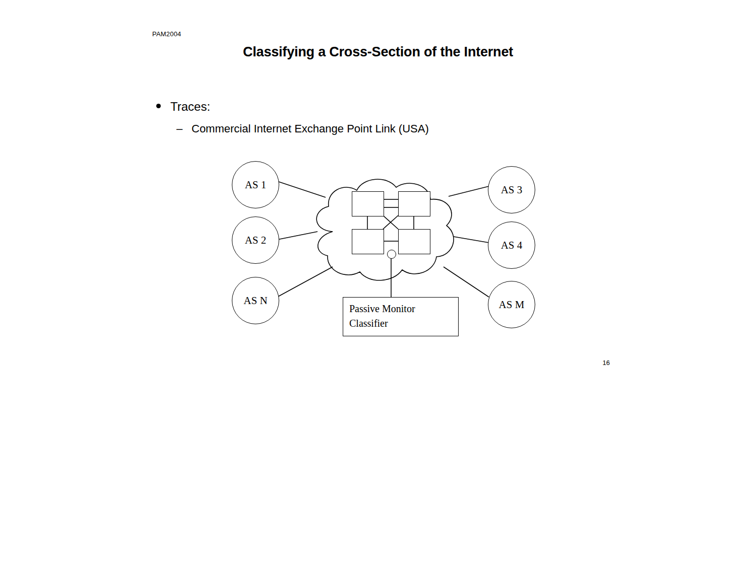PAM2004
Classifying a Cross-Section of the Internet
Traces:
– Commercial Internet Exchange Point Link (USA)
AS 1
AS 2
AS N
AS 3
AS 4
AS M
Passive Monitor
Classifier
16